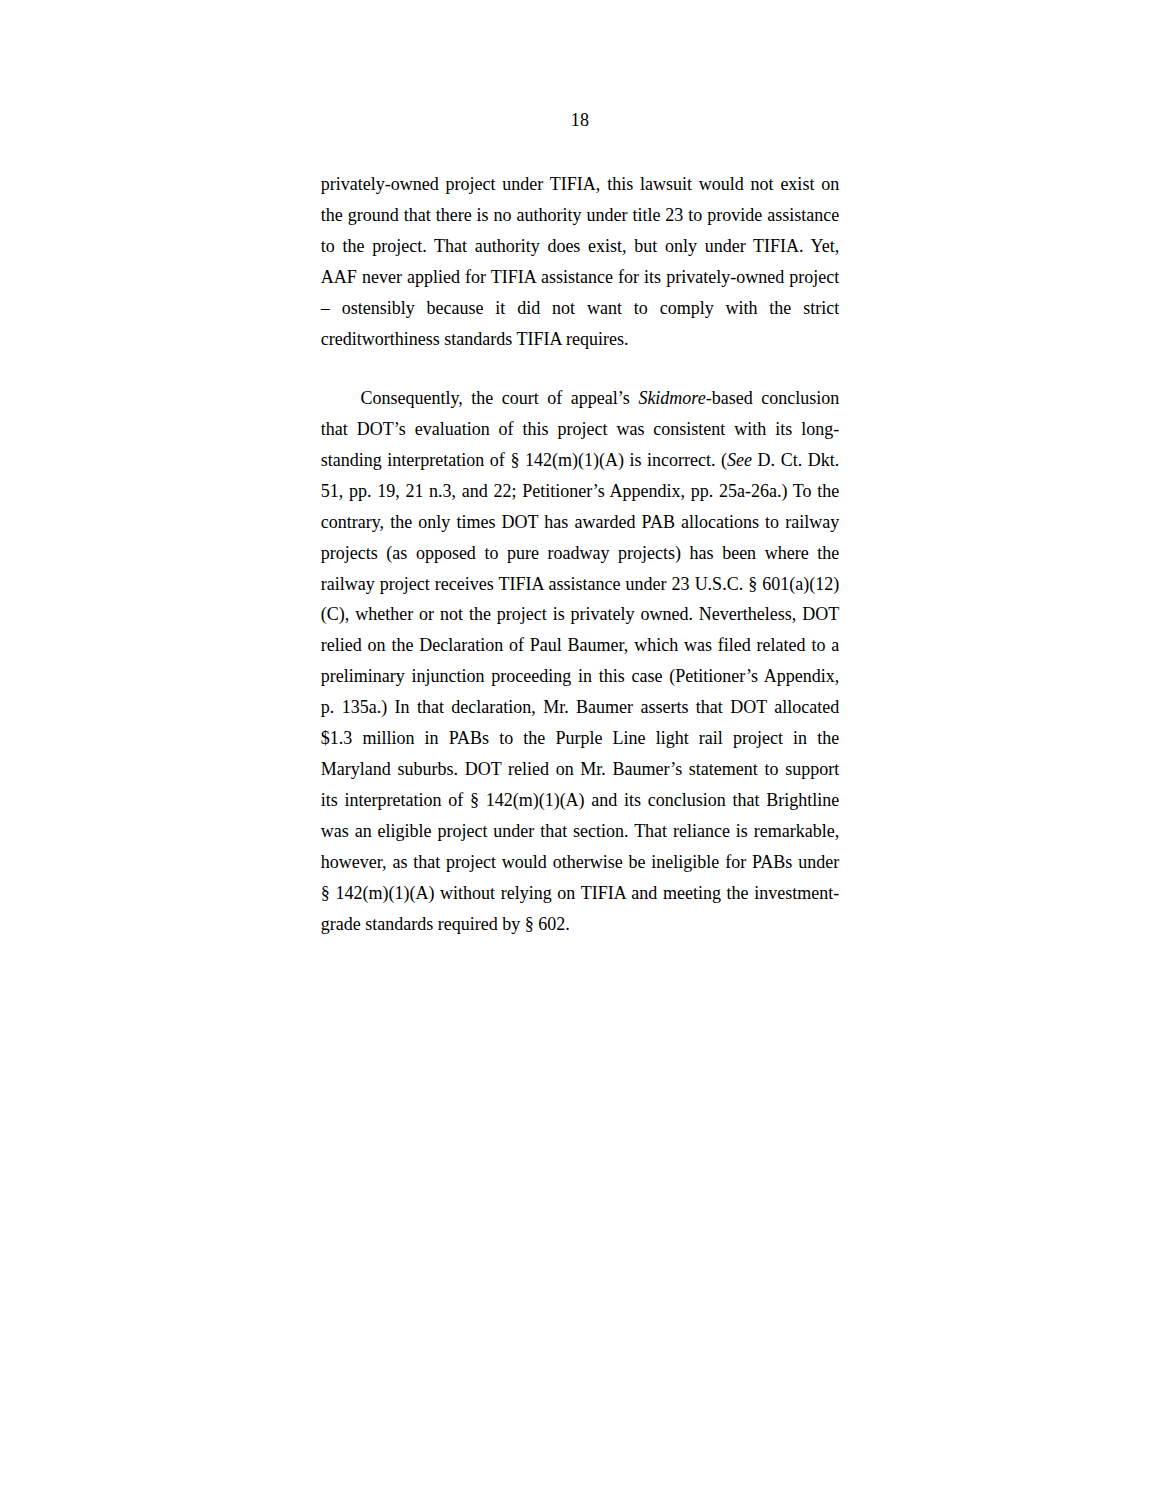18
privately-owned project under TIFIA, this lawsuit would not exist on the ground that there is no authority under title 23 to provide assistance to the project. That authority does exist, but only under TIFIA. Yet, AAF never applied for TIFIA assistance for its privately-owned project – ostensibly because it did not want to comply with the strict creditworthiness standards TIFIA requires.
Consequently, the court of appeal’s Skidmore-based conclusion that DOT’s evaluation of this project was consistent with its long-standing interpretation of § 142(m)(1)(A) is incorrect. (See D. Ct. Dkt. 51, pp. 19, 21 n.3, and 22; Petitioner’s Appendix, pp. 25a-26a.) To the contrary, the only times DOT has awarded PAB allocations to railway projects (as opposed to pure roadway projects) has been where the railway project receives TIFIA assistance under 23 U.S.C. § 601(a)(12)(C), whether or not the project is privately owned. Nevertheless, DOT relied on the Declaration of Paul Baumer, which was filed related to a preliminary injunction proceeding in this case (Petitioner’s Appendix, p. 135a.) In that declaration, Mr. Baumer asserts that DOT allocated $1.3 million in PABs to the Purple Line light rail project in the Maryland suburbs. DOT relied on Mr. Baumer’s statement to support its interpretation of § 142(m)(1)(A) and its conclusion that Brightline was an eligible project under that section. That reliance is remarkable, however, as that project would otherwise be ineligible for PABs under § 142(m)(1)(A) without relying on TIFIA and meeting the investment-grade standards required by § 602.